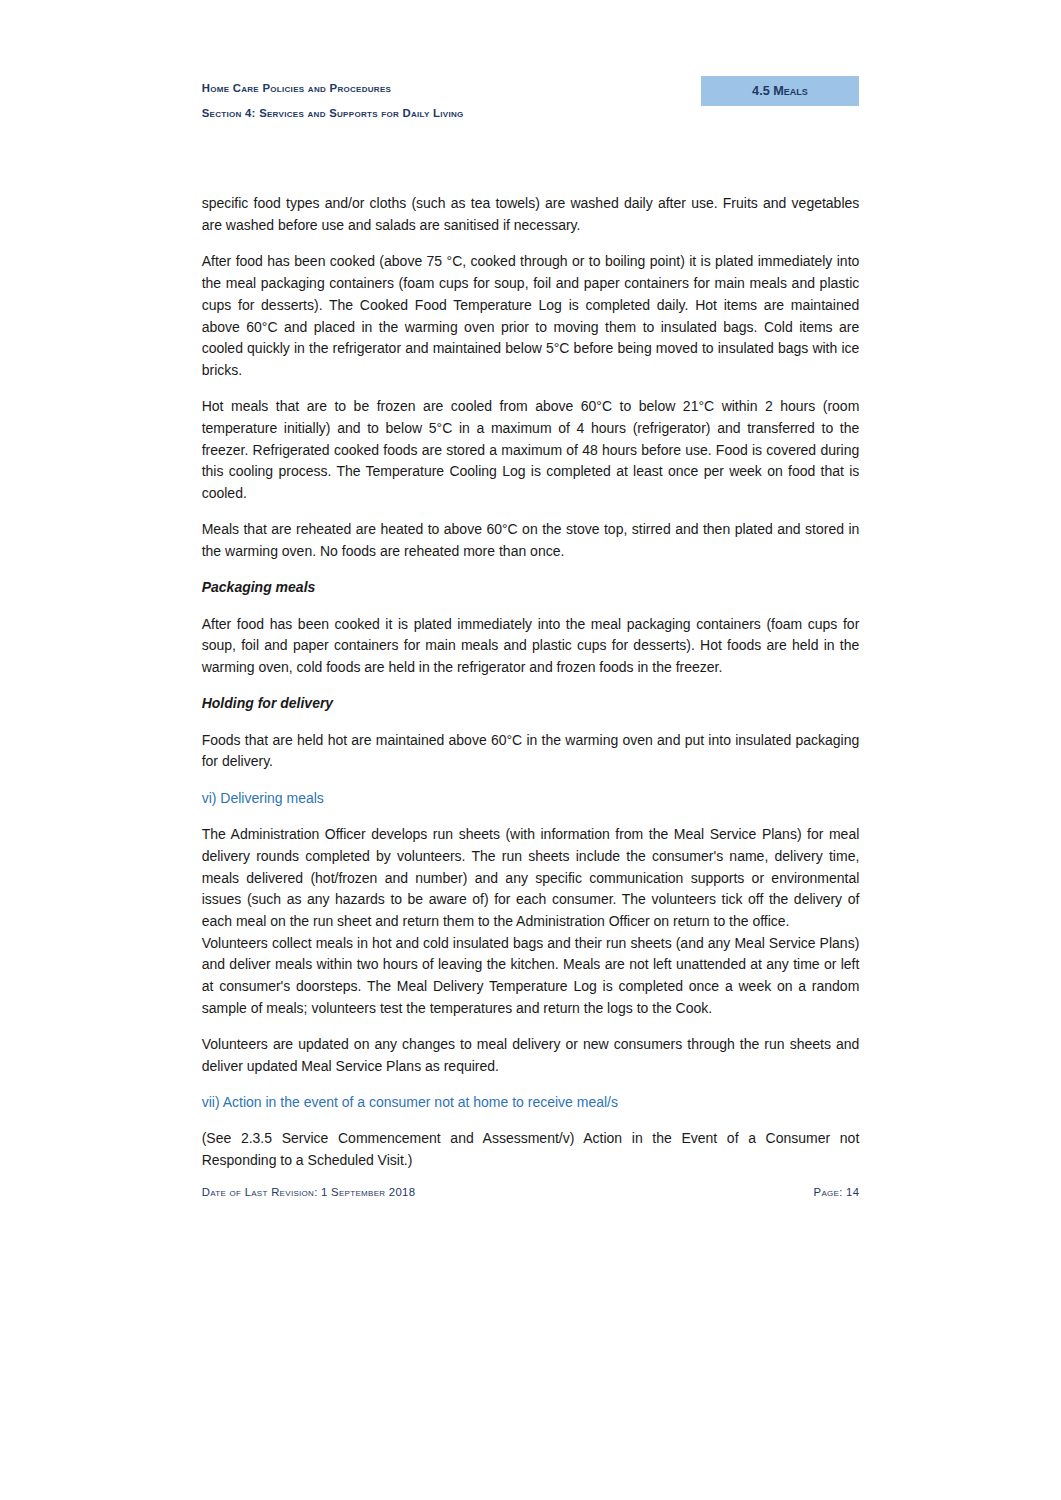Home Care Policies and Procedures
Section 4: Services and Supports for Daily Living
4.5 Meals
specific food types and/or cloths (such as tea towels) are washed daily after use. Fruits and vegetables are washed before use and salads are sanitised if necessary.
After food has been cooked (above 75 °C, cooked through or to boiling point) it is plated immediately into the meal packaging containers (foam cups for soup, foil and paper containers for main meals and plastic cups for desserts). The Cooked Food Temperature Log is completed daily. Hot items are maintained above 60°C and placed in the warming oven prior to moving them to insulated bags. Cold items are cooled quickly in the refrigerator and maintained below 5°C before being moved to insulated bags with ice bricks.
Hot meals that are to be frozen are cooled from above 60°C to below 21°C within 2 hours (room temperature initially) and to below 5°C in a maximum of 4 hours (refrigerator) and transferred to the freezer. Refrigerated cooked foods are stored a maximum of 48 hours before use. Food is covered during this cooling process. The Temperature Cooling Log is completed at least once per week on food that is cooled.
Meals that are reheated are heated to above 60°C on the stove top, stirred and then plated and stored in the warming oven. No foods are reheated more than once.
Packaging meals
After food has been cooked it is plated immediately into the meal packaging containers (foam cups for soup, foil and paper containers for main meals and plastic cups for desserts). Hot foods are held in the warming oven, cold foods are held in the refrigerator and frozen foods in the freezer.
Holding for delivery
Foods that are held hot are maintained above 60°C in the warming oven and put into insulated packaging for delivery.
vi) Delivering meals
The Administration Officer develops run sheets (with information from the Meal Service Plans) for meal delivery rounds completed by volunteers. The run sheets include the consumer's name, delivery time, meals delivered (hot/frozen and number) and any specific communication supports or environmental issues (such as any hazards to be aware of) for each consumer. The volunteers tick off the delivery of each meal on the run sheet and return them to the Administration Officer on return to the office.
Volunteers collect meals in hot and cold insulated bags and their run sheets (and any Meal Service Plans) and deliver meals within two hours of leaving the kitchen. Meals are not left unattended at any time or left at consumer's doorsteps. The Meal Delivery Temperature Log is completed once a week on a random sample of meals; volunteers test the temperatures and return the logs to the Cook.
Volunteers are updated on any changes to meal delivery or new consumers through the run sheets and deliver updated Meal Service Plans as required.
vii) Action in the event of a consumer not at home to receive meal/s
(See 2.3.5 Service Commencement and Assessment/v) Action in the Event of a Consumer not Responding to a Scheduled Visit.)
Date of Last Revision: 1 September 2018
Page: 14